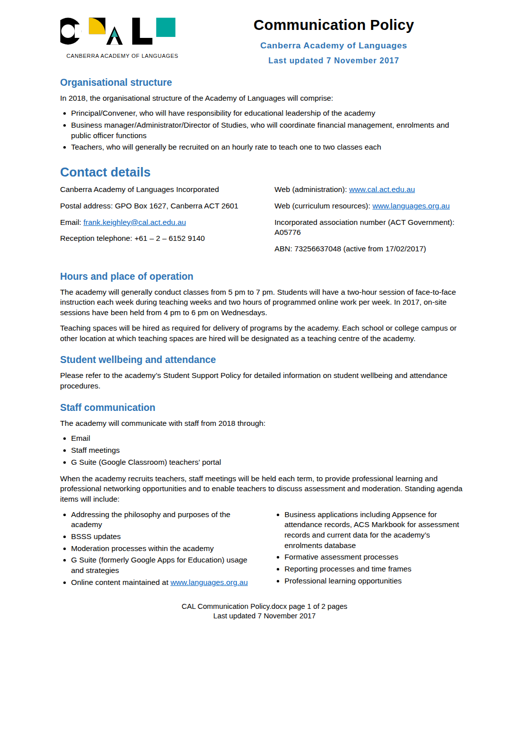CANBERRA ACADEMY OF LANGUAGES
Communication Policy
Canberra Academy of Languages
Last updated 7 November 2017
Organisational structure
In 2018, the organisational structure of the Academy of Languages will comprise:
Principal/Convener, who will have responsibility for educational leadership of the academy
Business manager/Administrator/Director of Studies, who will coordinate financial management, enrolments and public officer functions
Teachers, who will generally be recruited on an hourly rate to teach one to two classes each
Contact details
Canberra Academy of Languages Incorporated
Postal address: GPO Box 1627, Canberra ACT 2601
Email: frank.keighley@cal.act.edu.au
Reception telephone: +61 – 2 – 6152 9140
Web (administration): www.cal.act.edu.au
Web (curriculum resources): www.languages.org.au
Incorporated association number (ACT Government): A05776
ABN: 73256637048 (active from 17/02/2017)
Hours and place of operation
The academy will generally conduct classes from 5 pm to 7 pm. Students will have a two-hour session of face-to-face instruction each week during teaching weeks and two hours of programmed online work per week. In 2017, on-site sessions have been held from 4 pm to 6 pm on Wednesdays.
Teaching spaces will be hired as required for delivery of programs by the academy. Each school or college campus or other location at which teaching spaces are hired will be designated as a teaching centre of the academy.
Student wellbeing and attendance
Please refer to the academy’s Student Support Policy for detailed information on student wellbeing and attendance procedures.
Staff communication
The academy will communicate with staff from 2018 through:
Email
Staff meetings
G Suite (Google Classroom) teachers’ portal
When the academy recruits teachers, staff meetings will be held each term, to provide professional learning and professional networking opportunities and to enable teachers to discuss assessment and moderation. Standing agenda items will include:
Addressing the philosophy and purposes of the academy
BSSS updates
Moderation processes within the academy
G Suite (formerly Google Apps for Education) usage and strategies
Online content maintained at www.languages.org.au
Business applications including Appsence for attendance records, ACS Markbook for assessment records and current data for the academy’s enrolments database
Formative assessment processes
Reporting processes and time frames
Professional learning opportunities
CAL Communication Policy.docx page 1 of 2 pages
Last updated 7 November 2017